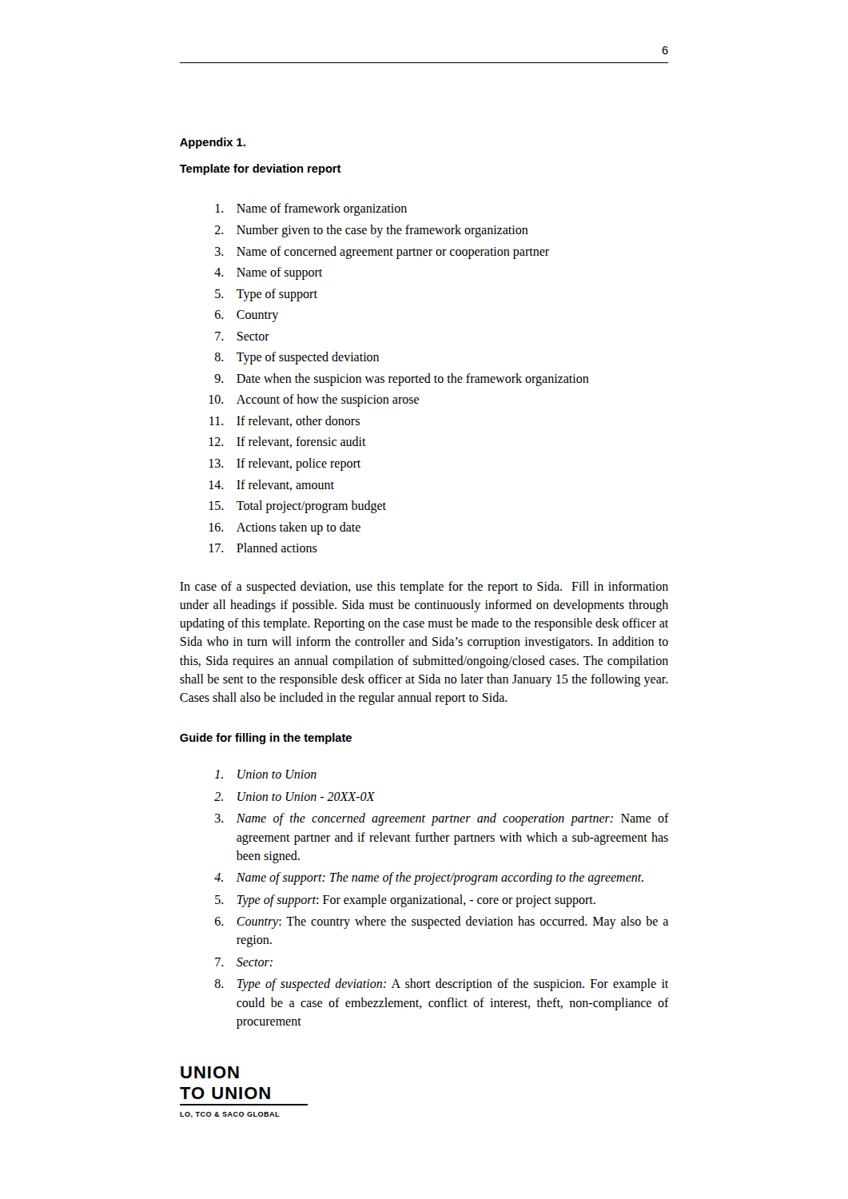6
Appendix 1.
Template for deviation report
Name of framework organization
Number given to the case by the framework organization
Name of concerned agreement partner or cooperation partner
Name of support
Type of support
Country
Sector
Type of suspected deviation
Date when the suspicion was reported to the framework organization
Account of how the suspicion arose
If relevant, other donors
If relevant, forensic audit
If relevant, police report
If relevant, amount
Total project/program budget
Actions taken up to date
Planned actions
In case of a suspected deviation, use this template for the report to Sida. Fill in information under all headings if possible. Sida must be continuously informed on developments through updating of this template. Reporting on the case must be made to the responsible desk officer at Sida who in turn will inform the controller and Sida’s corruption investigators. In addition to this, Sida requires an annual compilation of submitted/ongoing/closed cases. The compilation shall be sent to the responsible desk officer at Sida no later than January 15 the following year. Cases shall also be included in the regular annual report to Sida.
Guide for filling in the template
Union to Union
Union to Union - 20XX-0X
Name of the concerned agreement partner and cooperation partner: Name of agreement partner and if relevant further partners with which a sub-agreement has been signed.
Name of support: The name of the project/program according to the agreement.
Type of support: For example organizational, - core or project support.
Country: The country where the suspected deviation has occurred. May also be a region.
Sector:
Type of suspected deviation: A short description of the suspicion. For example it could be a case of embezzlement, conflict of interest, theft, non-compliance of procurement
UNION TO UNION LO, TCO & SACO GLOBAL